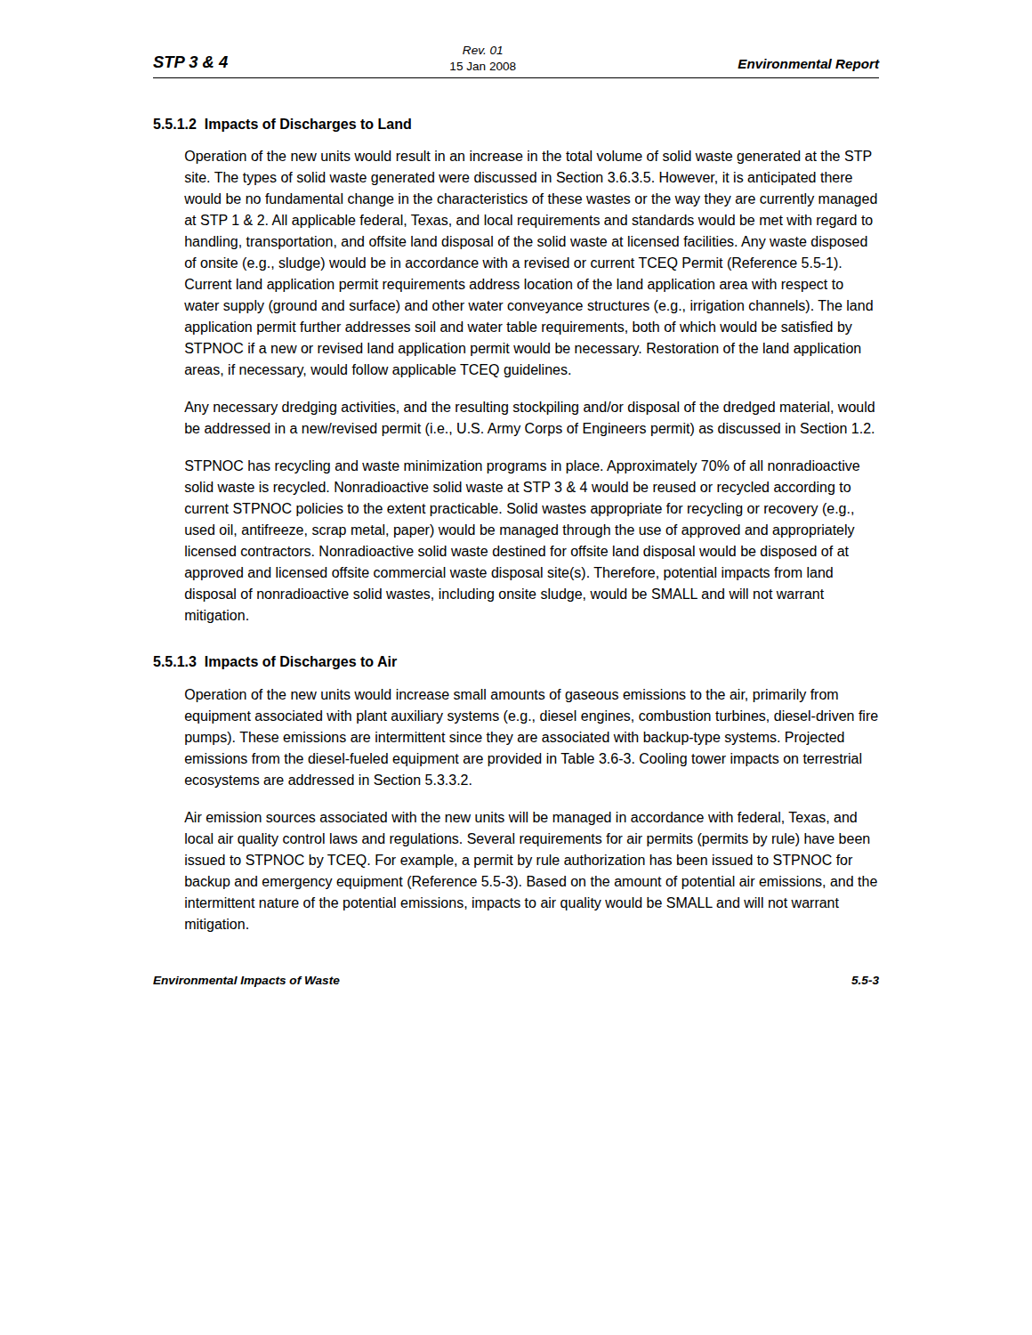STP 3 & 4
Rev. 01
15 Jan 2008
Environmental Report
5.5.1.2 Impacts of Discharges to Land
Operation of the new units would result in an increase in the total volume of solid waste generated at the STP site. The types of solid waste generated were discussed in Section 3.6.3.5. However, it is anticipated there would be no fundamental change in the characteristics of these wastes or the way they are currently managed at STP 1 & 2. All applicable federal, Texas, and local requirements and standards would be met with regard to handling, transportation, and offsite land disposal of the solid waste at licensed facilities. Any waste disposed of onsite (e.g., sludge) would be in accordance with a revised or current TCEQ Permit (Reference 5.5-1). Current land application permit requirements address location of the land application area with respect to water supply (ground and surface) and other water conveyance structures (e.g., irrigation channels). The land application permit further addresses soil and water table requirements, both of which would be satisfied by STPNOC if a new or revised land application permit would be necessary. Restoration of the land application areas, if necessary, would follow applicable TCEQ guidelines.
Any necessary dredging activities, and the resulting stockpiling and/or disposal of the dredged material, would be addressed in a new/revised permit (i.e., U.S. Army Corps of Engineers permit) as discussed in Section 1.2.
STPNOC has recycling and waste minimization programs in place. Approximately 70% of all nonradioactive solid waste is recycled. Nonradioactive solid waste at STP 3 & 4 would be reused or recycled according to current STPNOC policies to the extent practicable. Solid wastes appropriate for recycling or recovery (e.g., used oil, antifreeze, scrap metal, paper) would be managed through the use of approved and appropriately licensed contractors. Nonradioactive solid waste destined for offsite land disposal would be disposed of at approved and licensed offsite commercial waste disposal site(s). Therefore, potential impacts from land disposal of nonradioactive solid wastes, including onsite sludge, would be SMALL and will not warrant mitigation.
5.5.1.3 Impacts of Discharges to Air
Operation of the new units would increase small amounts of gaseous emissions to the air, primarily from equipment associated with plant auxiliary systems (e.g., diesel engines, combustion turbines, diesel-driven fire pumps). These emissions are intermittent since they are associated with backup-type systems. Projected emissions from the diesel-fueled equipment are provided in Table 3.6-3. Cooling tower impacts on terrestrial ecosystems are addressed in Section 5.3.3.2.
Air emission sources associated with the new units will be managed in accordance with federal, Texas, and local air quality control laws and regulations. Several requirements for air permits (permits by rule) have been issued to STPNOC by TCEQ. For example, a permit by rule authorization has been issued to STPNOC for backup and emergency equipment (Reference 5.5-3). Based on the amount of potential air emissions, and the intermittent nature of the potential emissions, impacts to air quality would be SMALL and will not warrant mitigation.
Environmental Impacts of Waste
5.5-3